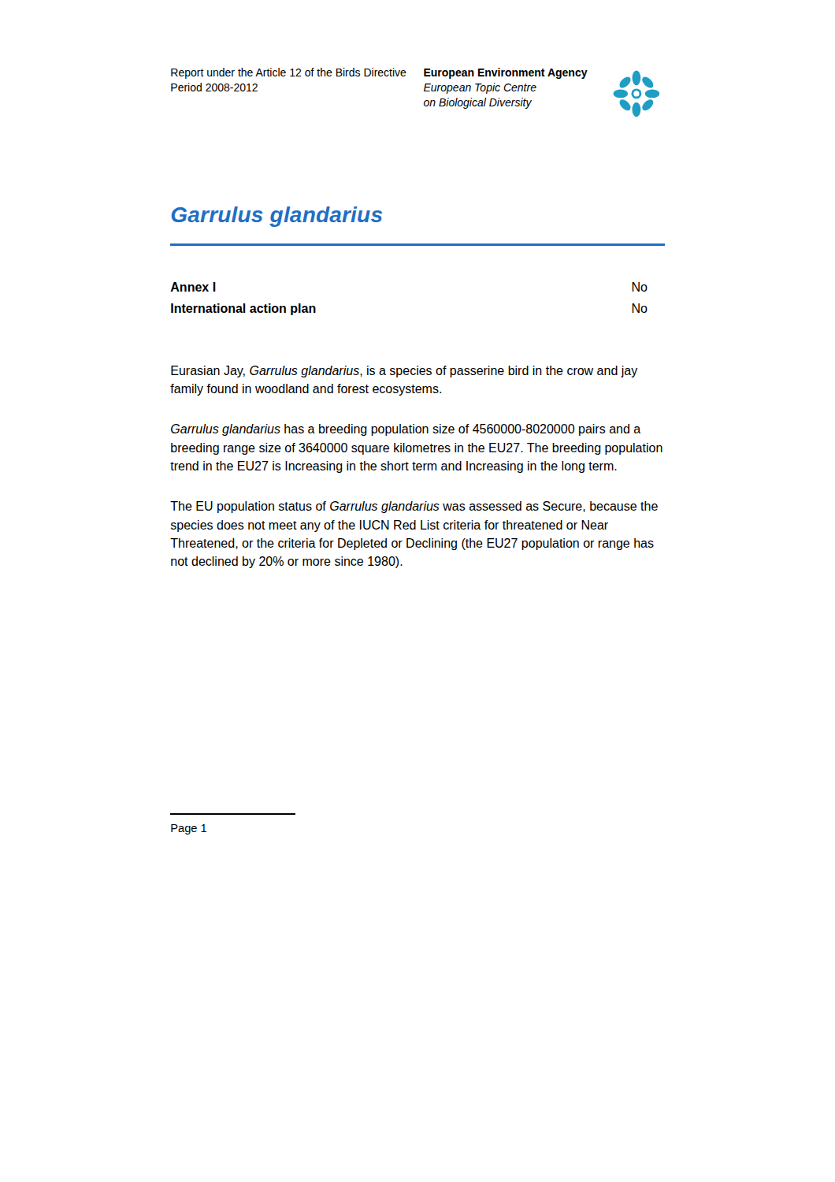Report under the Article 12 of the Birds Directive
Period 2008-2012
European Environment Agency
European Topic Centre
on Biological Diversity
Garrulus glandarius
| Annex I | No |
| International action plan | No |
Eurasian Jay, Garrulus glandarius, is a species of passerine bird in the crow and jay family found in woodland and forest ecosystems.
Garrulus glandarius has a breeding population size of 4560000-8020000 pairs and a breeding range size of 3640000 square kilometres in the EU27. The breeding population trend in the EU27 is Increasing in the short term and Increasing in the long term.
The EU population status of Garrulus glandarius was assessed as Secure, because the species does not meet any of the IUCN Red List criteria for threatened or Near Threatened, or the criteria for Depleted or Declining (the EU27 population or range has not declined by 20% or more since 1980).
Page 1